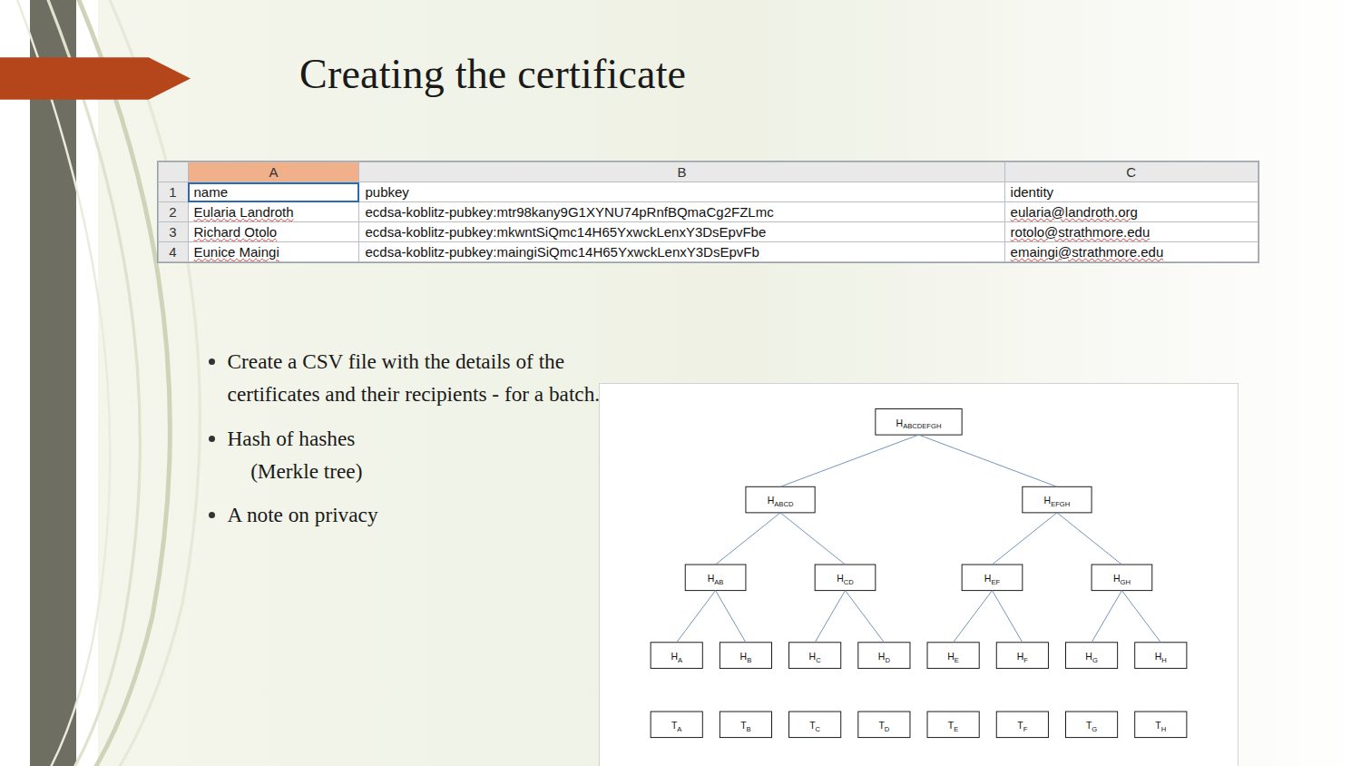Creating the certificate
| | A | B | C |
| --- | --- | --- | --- |
| 1 | name | pubkey | identity |
| 2 | Eularia Landroth | ecdsa-koblitz-pubkey:mtr98kany9G1XYNU74pRnfBQmaCg2FZLmc | eularia@landroth.org |
| 3 | Richard Otolo | ecdsa-koblitz-pubkey:mkwntSiQmc14H65YxwckLenxY3DsEpvFbe | rotolo@strathmore.edu |
| 4 | Eunice Maingi | ecdsa-koblitz-pubkey:maingiSiQmc14H65YxwckLenxY3DsEpvFb | emaingi@strathmore.edu |
Create a CSV file with the details of the certificates and their recipients - for a batch.
Hash of hashes (Merkle tree)
A note on privacy
HABCDEFGH HABCD HEFGH HAB HCD HEF HGH HA HB HC HD HE HF HG HH TA TB TC TD TE TF TG TH